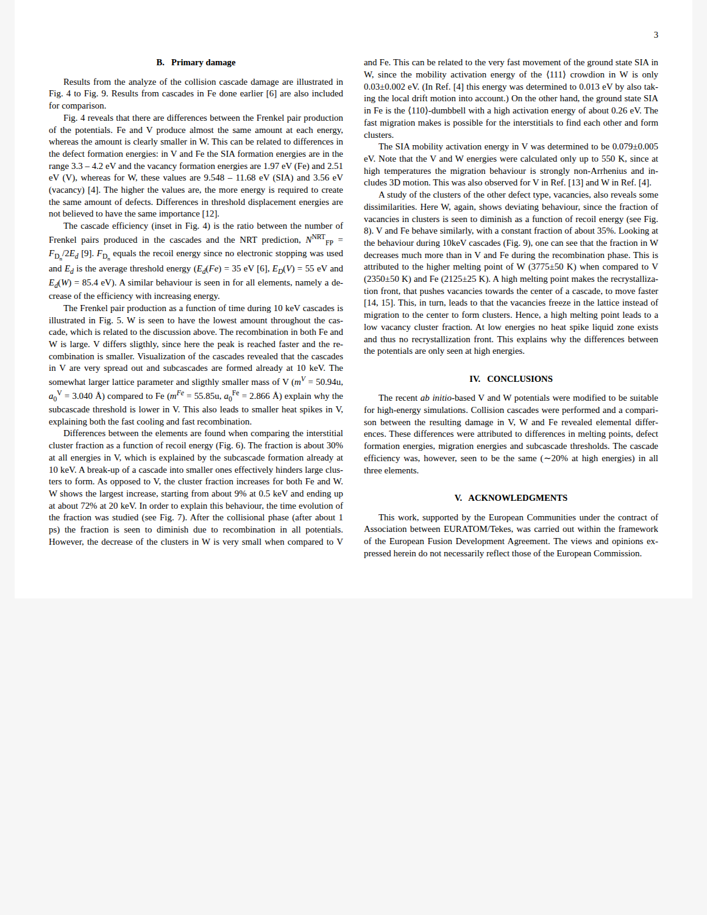3
B. Primary damage
Results from the analyze of the collision cascade damage are illustrated in Fig. 4 to Fig. 9. Results from cascades in Fe done earlier [6] are also included for comparison.
Fig. 4 reveals that there are differences between the Frenkel pair production of the potentials. Fe and V produce almost the same amount at each energy, whereas the amount is clearly smaller in W. This can be related to differences in the defect formation energies: in V and Fe the SIA formation energies are in the range 3.3 – 4.2 eV and the vacancy formation energies are 1.97 eV (Fe) and 2.51 eV (V), whereas for W, these values are 9.548 – 11.68 eV (SIA) and 3.56 eV (vacancy) [4]. The higher the values are, the more energy is required to create the same amount of defects. Differences in threshold displacement energies are not believed to have the same importance [12].
The cascade efficiency (inset in Fig. 4) is the ratio between the number of Frenkel pairs produced in the cascades and the NRT prediction, NNRT FP = FDn/2Ed [9]. FDn equals the recoil energy since no electronic stopping was used and Ed is the average threshold energy (Ed(Fe) = 35 eV [6], ED(V) = 55 eV and Ed(W) = 85.4 eV). A similar behaviour is seen in for all elements, namely a decrease of the efficiency with increasing energy.
The Frenkel pair production as a function of time during 10 keV cascades is illustrated in Fig. 5. W is seen to have the lowest amount throughout the cascade, which is related to the discussion above. The recombination in both Fe and W is large. V differs sligthly, since here the peak is reached faster and the recombination is smaller. Visualization of the cascades revealed that the cascades in V are very spread out and subcascades are formed already at 10 keV. The somewhat larger lattice parameter and sligthly smaller mass of V (mV = 50.94u, a 0 V = 3.040 Å) compared to Fe (mFe = 55.85u, a 0 Fe = 2.866 Å) explain why the subcascade threshold is lower in V. This also leads to smaller heat spikes in V, explaining both the fast cooling and fast recombination.
Differences between the elements are found when comparing the interstitial cluster fraction as a function of recoil energy (Fig. 6). The fraction is about 30% at all energies in V, which is explained by the subcascade formation already at 10 keV. A break-up of a cascade into smaller ones effectively hinders large clusters to form. As opposed to V, the cluster fraction increases for both Fe and W. W shows the largest increase, starting from about 9% at 0.5 keV and ending up at about 72% at 20 keV. In order to explain this behaviour, the time evolution of the fraction was studied (see Fig. 7). After the collisional phase (after about 1 ps) the fraction is seen to diminish due to recombination in all potentials. However, the decrease of the clusters in W is very small when compared to V and Fe. This can be related to the very fast movement of the ground state SIA in W, since the mobility activation energy of the ⟨111⟩ crowdion in W is only 0.03±0.002 eV. (In Ref. [4] this energy was determined to 0.013 eV by also taking the local drift motion into account.) On the other hand, the ground state SIA in Fe is the ⟨110⟩-dumbbell with a high activation energy of about 0.26 eV. The fast migration makes is possible for the interstitials to find each other and form clusters.
The SIA mobility activation energy in V was determined to be 0.079±0.005 eV. Note that the V and W energies were calculated only up to 550 K, since at high temperatures the migration behaviour is strongly non-Arrhenius and includes 3D motion. This was also observed for V in Ref. [13] and W in Ref. [4].
A study of the clusters of the other defect type, vacancies, also reveals some dissimilarities. Here W, again, shows deviating behaviour, since the fraction of vacancies in clusters is seen to diminish as a function of recoil energy (see Fig. 8). V and Fe behave similarly, with a constant fraction of about 35%. Looking at the behaviour during 10keV cascades (Fig. 9), one can see that the fraction in W decreases much more than in V and Fe during the recombination phase. This is attributed to the higher melting point of W (3775±50 K) when compared to V (2350±50 K) and Fe (2125±25 K). A high melting point makes the recrystallization front, that pushes vacancies towards the center of a cascade, to move faster [14, 15]. This, in turn, leads to that the vacancies freeze in the lattice instead of migration to the center to form clusters. Hence, a high melting point leads to a low vacancy cluster fraction. At low energies no heat spike liquid zone exists and thus no recrystallization front. This explains why the differences between the potentials are only seen at high energies.
IV. CONCLUSIONS
The recent ab initio-based V and W potentials were modified to be suitable for high-energy simulations. Collision cascades were performed and a comparison between the resulting damage in V, W and Fe revealed elemental differences. These differences were attributed to differences in melting points, defect formation energies, migration energies and subcascade thresholds. The cascade efficiency was, however, seen to be the same (∼20% at high energies) in all three elements.
V. ACKNOWLEDGMENTS
This work, supported by the European Communities under the contract of Association between EURATOM/Tekes, was carried out within the framework of the European Fusion Development Agreement. The views and opinions expressed herein do not necessarily reflect those of the European Commission.